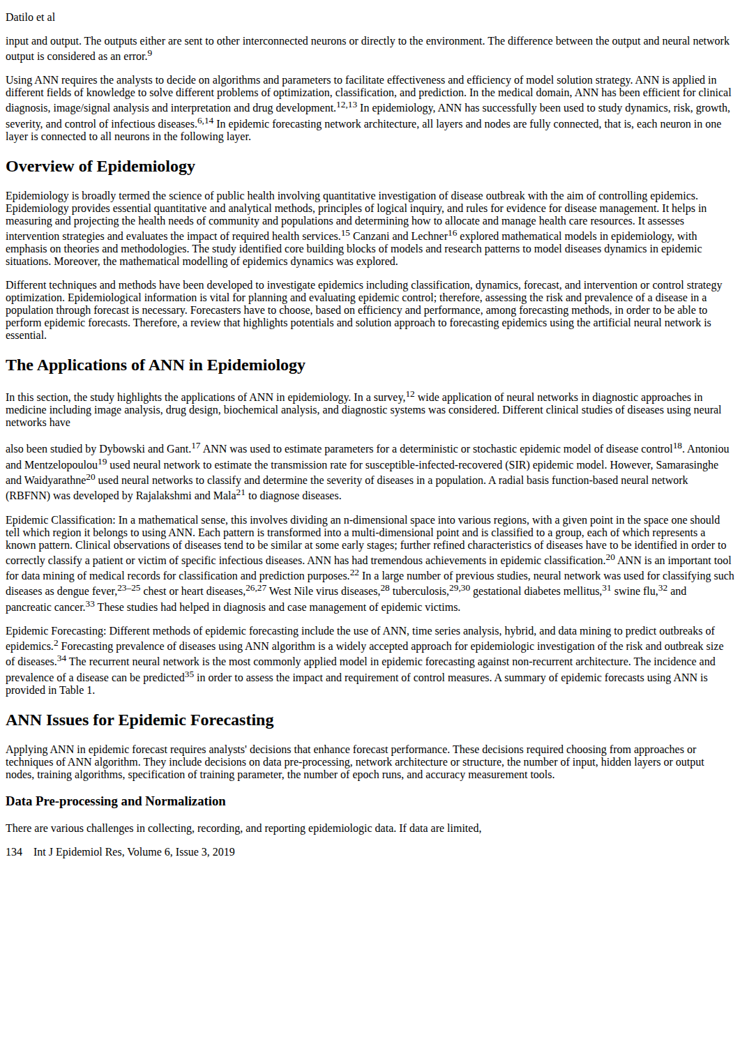Datilo et al
input and output. The outputs either are sent to other interconnected neurons or directly to the environment. The difference between the output and neural network output is considered as an error.9
Using ANN requires the analysts to decide on algorithms and parameters to facilitate effectiveness and efficiency of model solution strategy. ANN is applied in different fields of knowledge to solve different problems of optimization, classification, and prediction. In the medical domain, ANN has been efficient for clinical diagnosis, image/signal analysis and interpretation and drug development.12,13 In epidemiology, ANN has successfully been used to study dynamics, risk, growth, severity, and control of infectious diseases.6,14 In epidemic forecasting network architecture, all layers and nodes are fully connected, that is, each neuron in one layer is connected to all neurons in the following layer.
Overview of Epidemiology
Epidemiology is broadly termed the science of public health involving quantitative investigation of disease outbreak with the aim of controlling epidemics. Epidemiology provides essential quantitative and analytical methods, principles of logical inquiry, and rules for evidence for disease management. It helps in measuring and projecting the health needs of community and populations and determining how to allocate and manage health care resources. It assesses intervention strategies and evaluates the impact of required health services.15 Canzani and Lechner16 explored mathematical models in epidemiology, with emphasis on theories and methodologies. The study identified core building blocks of models and research patterns to model diseases dynamics in epidemic situations. Moreover, the mathematical modelling of epidemics dynamics was explored.
Different techniques and methods have been developed to investigate epidemics including classification, dynamics, forecast, and intervention or control strategy optimization. Epidemiological information is vital for planning and evaluating epidemic control; therefore, assessing the risk and prevalence of a disease in a population through forecast is necessary. Forecasters have to choose, based on efficiency and performance, among forecasting methods, in order to be able to perform epidemic forecasts. Therefore, a review that highlights potentials and solution approach to forecasting epidemics using the artificial neural network is essential.
The Applications of ANN in Epidemiology
In this section, the study highlights the applications of ANN in epidemiology. In a survey,12 wide application of neural networks in diagnostic approaches in medicine including image analysis, drug design, biochemical analysis, and diagnostic systems was considered. Different clinical studies of diseases using neural networks have
also been studied by Dybowski and Gant.17 ANN was used to estimate parameters for a deterministic or stochastic epidemic model of disease control18. Antoniou and Mentzelopoulou19 used neural network to estimate the transmission rate for susceptible-infected-recovered (SIR) epidemic model. However, Samarasinghe and Waidyarathne20 used neural networks to classify and determine the severity of diseases in a population. A radial basis function-based neural network (RBFNN) was developed by Rajalakshmi and Mala21 to diagnose diseases.
Epidemic Classification: In a mathematical sense, this involves dividing an n-dimensional space into various regions, with a given point in the space one should tell which region it belongs to using ANN. Each pattern is transformed into a multi-dimensional point and is classified to a group, each of which represents a known pattern. Clinical observations of diseases tend to be similar at some early stages; further refined characteristics of diseases have to be identified in order to correctly classify a patient or victim of specific infectious diseases. ANN has had tremendous achievements in epidemic classification.20 ANN is an important tool for data mining of medical records for classification and prediction purposes.22 In a large number of previous studies, neural network was used for classifying such diseases as dengue fever,23–25 chest or heart diseases,26,27 West Nile virus diseases,28 tuberculosis,29,30 gestational diabetes mellitus,31 swine flu,32 and pancreatic cancer.33 These studies had helped in diagnosis and case management of epidemic victims.
Epidemic Forecasting: Different methods of epidemic forecasting include the use of ANN, time series analysis, hybrid, and data mining to predict outbreaks of epidemics.2 Forecasting prevalence of diseases using ANN algorithm is a widely accepted approach for epidemiologic investigation of the risk and outbreak size of diseases.34 The recurrent neural network is the most commonly applied model in epidemic forecasting against non-recurrent architecture. The incidence and prevalence of a disease can be predicted35 in order to assess the impact and requirement of control measures. A summary of epidemic forecasts using ANN is provided in Table 1.
ANN Issues for Epidemic Forecasting
Applying ANN in epidemic forecast requires analysts' decisions that enhance forecast performance. These decisions required choosing from approaches or techniques of ANN algorithm. They include decisions on data pre-processing, network architecture or structure, the number of input, hidden layers or output nodes, training algorithms, specification of training parameter, the number of epoch runs, and accuracy measurement tools.
Data Pre-processing and Normalization
There are various challenges in collecting, recording, and reporting epidemiologic data. If data are limited,
134 Int J Epidemiol Res, Volume 6, Issue 3, 2019